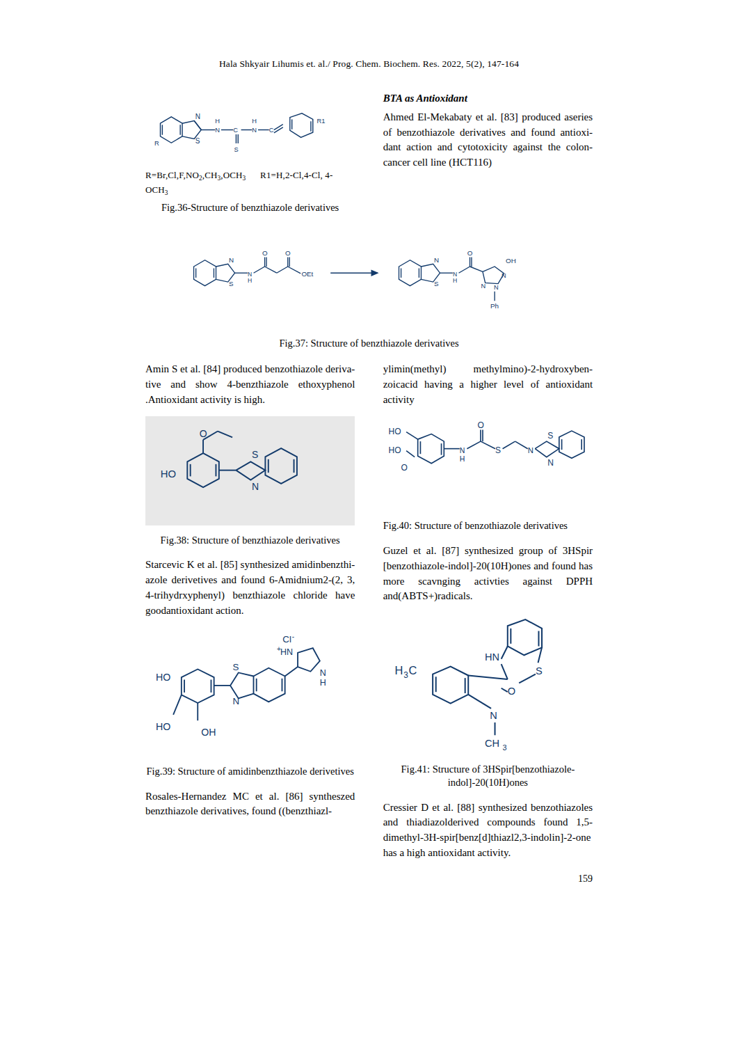Hala Shkyair Lihumis et. al./ Prog. Chem. Biochem. Res. 2022, 5(2), 147-164
R=Br,Cl,F,NO2,CH3,OCH3 R1=H,2-Cl,4-Cl, 4-OCH3
Fig.36-Structure of benzthiazole derivatives
BTA as Antioxidant
Ahmed El-Mekabaty et al. [83] produced aseries of benzothiazole derivatives and found antioxidant action and cytotoxicity against the coloncancer cell line (HCT116)
Fig.37: Structure of benzthiazole derivatives
Amin S et al. [84] produced benzothiazole derivative and show 4-benzthiazole ethoxyphenol .Antioxidant activity is high.
Fig.38: Structure of benzthiazole derivatives
Starcevic K et al. [85] synthesized amidinbenzthiazole derivetives and found 6-Amidnium2-(2, 3, 4-trihydrxyphenyl) benzthiazole chloride have goodantioxidant action.
Fig.39: Structure of amidinbenzthiazole derivetives
Rosales-Hernandez MC et al. [86] syntheszed benzthiazole derivatives, found ((benzthiazl-
ylimin(methyl) methylmino)-2-hydroxyben-zoicacid having a higher level of antioxidant activity
Fig.40: Structure of benzothiazole derivatives
Guzel et al. [87] synthesized group of 3HSpir [benzothiazole-indol]-20(10H)ones and found has more scavnging activties against DPPH and(ABTS+)radicals.
Fig.41: Structure of 3HSpir[benzothiazole-indol]-20(10H)ones
Cressier D et al. [88] synthesized benzothiazoles and thiadiazolderived compounds found 1,5-dimethyl-3H-spir[benz[d]thiazl2,3-indolin]-2-one has a high antioxidant activity.
159